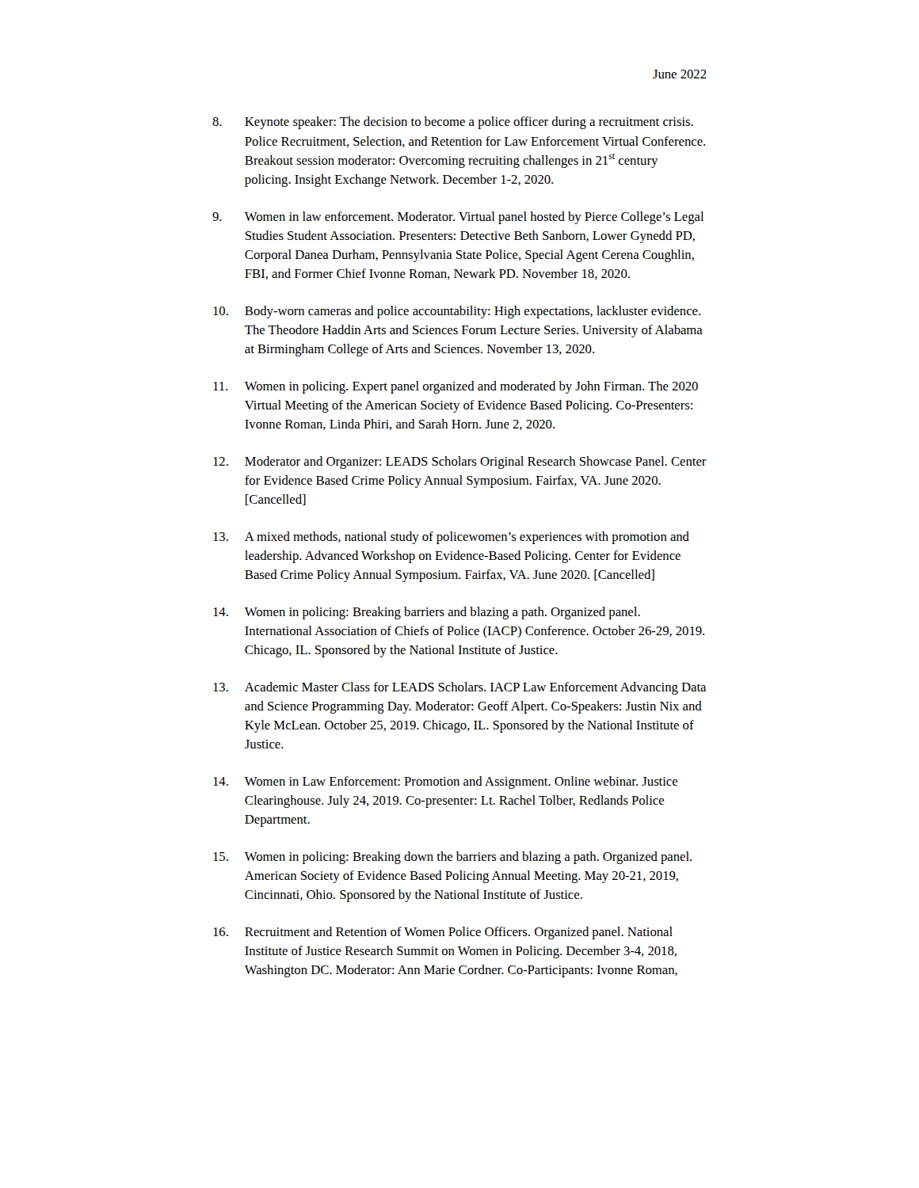June 2022
8. Keynote speaker: The decision to become a police officer during a recruitment crisis. Police Recruitment, Selection, and Retention for Law Enforcement Virtual Conference. Breakout session moderator: Overcoming recruiting challenges in 21st century policing. Insight Exchange Network. December 1-2, 2020.
9. Women in law enforcement. Moderator. Virtual panel hosted by Pierce College’s Legal Studies Student Association. Presenters: Detective Beth Sanborn, Lower Gynedd PD, Corporal Danea Durham, Pennsylvania State Police, Special Agent Cerena Coughlin, FBI, and Former Chief Ivonne Roman, Newark PD. November 18, 2020.
10. Body-worn cameras and police accountability: High expectations, lackluster evidence. The Theodore Haddin Arts and Sciences Forum Lecture Series. University of Alabama at Birmingham College of Arts and Sciences. November 13, 2020.
11. Women in policing. Expert panel organized and moderated by John Firman. The 2020 Virtual Meeting of the American Society of Evidence Based Policing. Co-Presenters: Ivonne Roman, Linda Phiri, and Sarah Horn. June 2, 2020.
12. Moderator and Organizer: LEADS Scholars Original Research Showcase Panel. Center for Evidence Based Crime Policy Annual Symposium. Fairfax, VA. June 2020. [Cancelled]
13. A mixed methods, national study of policewomen’s experiences with promotion and leadership. Advanced Workshop on Evidence-Based Policing. Center for Evidence Based Crime Policy Annual Symposium. Fairfax, VA. June 2020. [Cancelled]
14. Women in policing: Breaking barriers and blazing a path. Organized panel. International Association of Chiefs of Police (IACP) Conference. October 26-29, 2019. Chicago, IL. Sponsored by the National Institute of Justice.
13. Academic Master Class for LEADS Scholars. IACP Law Enforcement Advancing Data and Science Programming Day. Moderator: Geoff Alpert. Co-Speakers: Justin Nix and Kyle McLean. October 25, 2019. Chicago, IL. Sponsored by the National Institute of Justice.
14. Women in Law Enforcement: Promotion and Assignment. Online webinar. Justice Clearinghouse. July 24, 2019. Co-presenter: Lt. Rachel Tolber, Redlands Police Department.
15. Women in policing: Breaking down the barriers and blazing a path. Organized panel. American Society of Evidence Based Policing Annual Meeting. May 20-21, 2019, Cincinnati, Ohio. Sponsored by the National Institute of Justice.
16. Recruitment and Retention of Women Police Officers. Organized panel. National Institute of Justice Research Summit on Women in Policing. December 3-4, 2018, Washington DC. Moderator: Ann Marie Cordner. Co-Participants: Ivonne Roman,